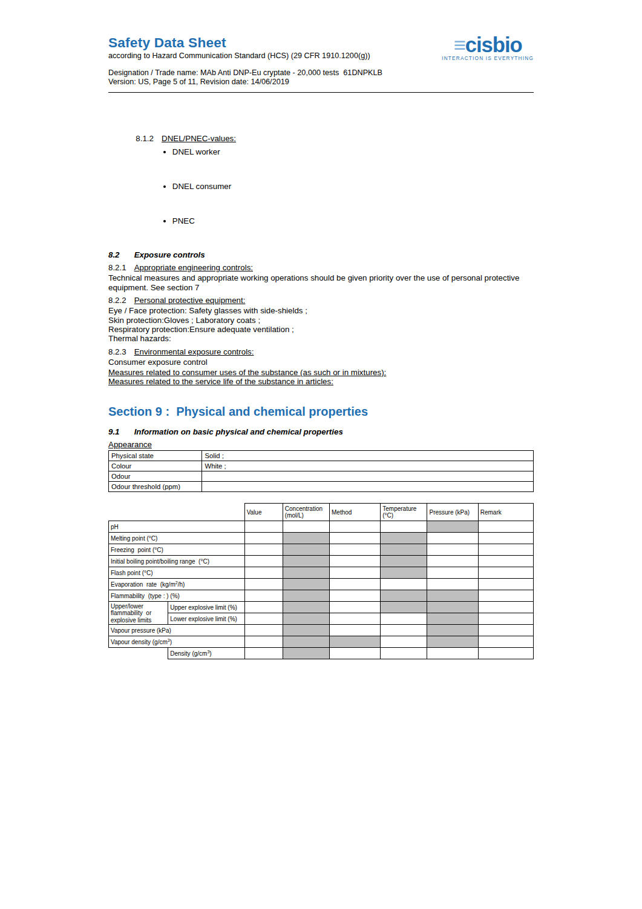Safety Data Sheet
according to Hazard Communication Standard (HCS) (29 CFR 1910.1200(g))
Designation / Trade name: MAb Anti DNP-Eu cryptate - 20,000 tests 61DNPKLB
Version: US, Page 5 of 11, Revision date: 14/06/2019
≡cisbio
INTERACTION IS EVERYTHING
8.1.2 DNEL/PNEC-values:
DNEL worker
DNEL consumer
PNEC
8.2 Exposure controls
8.2.1 Appropriate engineering controls:
Technical measures and appropriate working operations should be given priority over the use of personal protective equipment. See section 7
8.2.2 Personal protective equipment:
Eye / Face protection: Safety glasses with side-shields ;
Skin protection:Gloves ; Laboratory coats ;
Respiratory protection:Ensure adequate ventilation ;
Thermal hazards:
8.2.3 Environmental exposure controls:
Consumer exposure control
Measures related to consumer uses of the substance (as such or in mixtures):
Measures related to the service life of the substance in articles:
Section 9 : Physical and chemical properties
9.1 Information on basic physical and chemical properties
Appearance
| Physical state | Solid ; |
| Colour | White ; |
| Odour | |
| Odour threshold (ppm) | |
| | Value | Concentration (mol/L) | Method | Temperature (°C) | Pressure (kPa) | Remark |
| --- | --- | --- | --- | --- | --- | --- |
| pH | | | | | | |
| Melting point (°C) | | | | | | |
| Freezing point (°C) | | | | | | |
| Initial boiling point/boiling range (°C) | | | | | | |
| Flash point (°C) | | | | | | |
| Evaporation rate (kg/m 2 /h) | | | | | | |
| Flammability (type : ) (%) | | | | | | |
| Upper/lower flammability or explosive limits | Upper explosive limit (%) | | | | | | |
| Lower explosive limit (%) | | | | | | |
| Vapour pressure (kPa) | | | | | | |
| Vapour density (g/cm 3 ) | | | | | | |
| | Density (g/cm 3 ) | | | | | | |